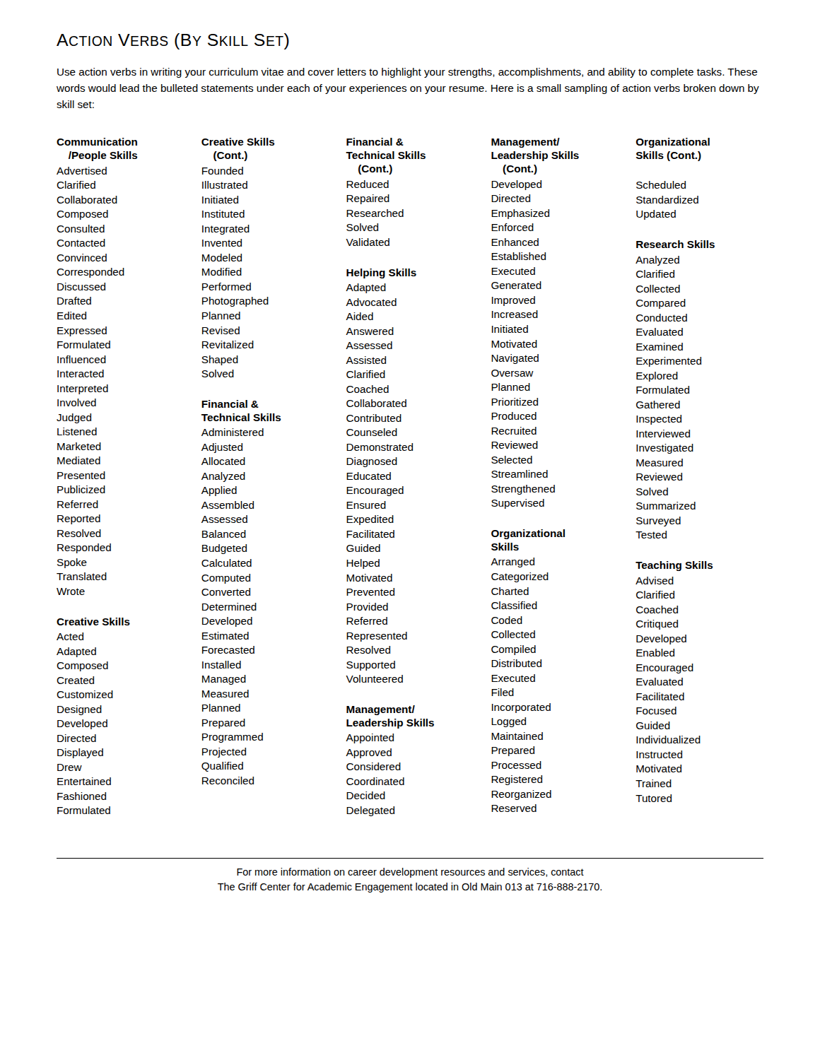ACTION VERBS (BY SKILL SET)
Use action verbs in writing your curriculum vitae and cover letters to highlight your strengths, accomplishments, and ability to complete tasks. These words would lead the bulleted statements under each of your experiences on your resume. Here is a small sampling of action verbs broken down by skill set:
Communication/People Skills
Advertised
Clarified
Collaborated
Composed
Consulted
Contacted
Convinced
Corresponded
Discussed
Drafted
Edited
Expressed
Formulated
Influenced
Interacted
Interpreted
Involved
Judged
Listened
Marketed
Mediated
Presented
Publicized
Referred
Reported
Resolved
Responded
Spoke
Translated
Wrote
Creative Skills
Acted
Adapted
Composed
Created
Customized
Designed
Developed
Directed
Displayed
Drew
Entertained
Fashioned
Formulated
Creative Skills(Cont.)
Founded
Illustrated
Initiated
Instituted
Integrated
Invented
Modeled
Modified
Performed
Photographed
Planned
Revised
Revitalized
Shaped
Solved
Financial &
Technical Skills
Administered
Adjusted
Allocated
Analyzed
Applied
Assembled
Assessed
Balanced
Budgeted
Calculated
Computed
Converted
Determined
Developed
Estimated
Forecasted
Installed
Managed
Measured
Planned
Prepared
Programmed
Projected
Qualified
Reconciled
Financial &
Technical Skills(Cont.)
Reduced
Repaired
Researched
Solved
Validated
Helping Skills
Adapted
Advocated
Aided
Answered
Assessed
Assisted
Clarified
Coached
Collaborated
Contributed
Counseled
Demonstrated
Diagnosed
Educated
Encouraged
Ensured
Expedited
Facilitated
Guided
Helped
Motivated
Prevented
Provided
Referred
Represented
Resolved
Supported
Volunteered
Management/
Leadership Skills
Appointed
Approved
Considered
Coordinated
Decided
Delegated
Management/
Leadership Skills(Cont.)
Developed
Directed
Emphasized
Enforced
Enhanced
Established
Executed
Generated
Improved
Increased
Initiated
Motivated
Navigated
Oversaw
Planned
Prioritized
Produced
Recruited
Reviewed
Selected
Streamlined
Strengthened
Supervised
Organizational
Skills
Arranged
Categorized
Charted
Classified
Coded
Collected
Compiled
Distributed
Executed
Filed
Incorporated
Logged
Maintained
Prepared
Processed
Registered
Reorganized
Reserved
Organizational
Skills (Cont.)
Scheduled
Standardized
Updated
Research Skills
Analyzed
Clarified
Collected
Compared
Conducted
Evaluated
Examined
Experimented
Explored
Formulated
Gathered
Inspected
Interviewed
Investigated
Measured
Reviewed
Solved
Summarized
Surveyed
Tested
Teaching Skills
Advised
Clarified
Coached
Critiqued
Developed
Enabled
Encouraged
Evaluated
Facilitated
Focused
Guided
Individualized
Instructed
Motivated
Trained
Tutored
For more information on career development resources and services, contact
The Griff Center for Academic Engagement located in Old Main 013 at 716-888-2170.